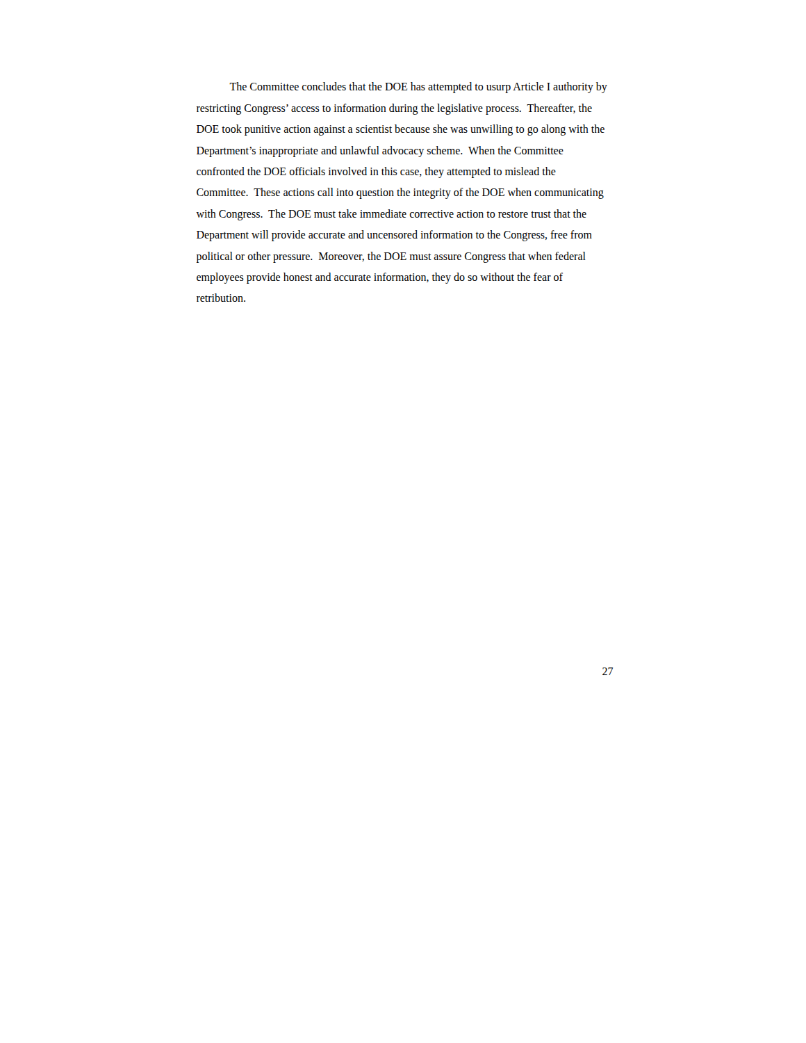The Committee concludes that the DOE has attempted to usurp Article I authority by restricting Congress’ access to information during the legislative process. Thereafter, the DOE took punitive action against a scientist because she was unwilling to go along with the Department’s inappropriate and unlawful advocacy scheme. When the Committee confronted the DOE officials involved in this case, they attempted to mislead the Committee. These actions call into question the integrity of the DOE when communicating with Congress. The DOE must take immediate corrective action to restore trust that the Department will provide accurate and uncensored information to the Congress, free from political or other pressure. Moreover, the DOE must assure Congress that when federal employees provide honest and accurate information, they do so without the fear of retribution.
27